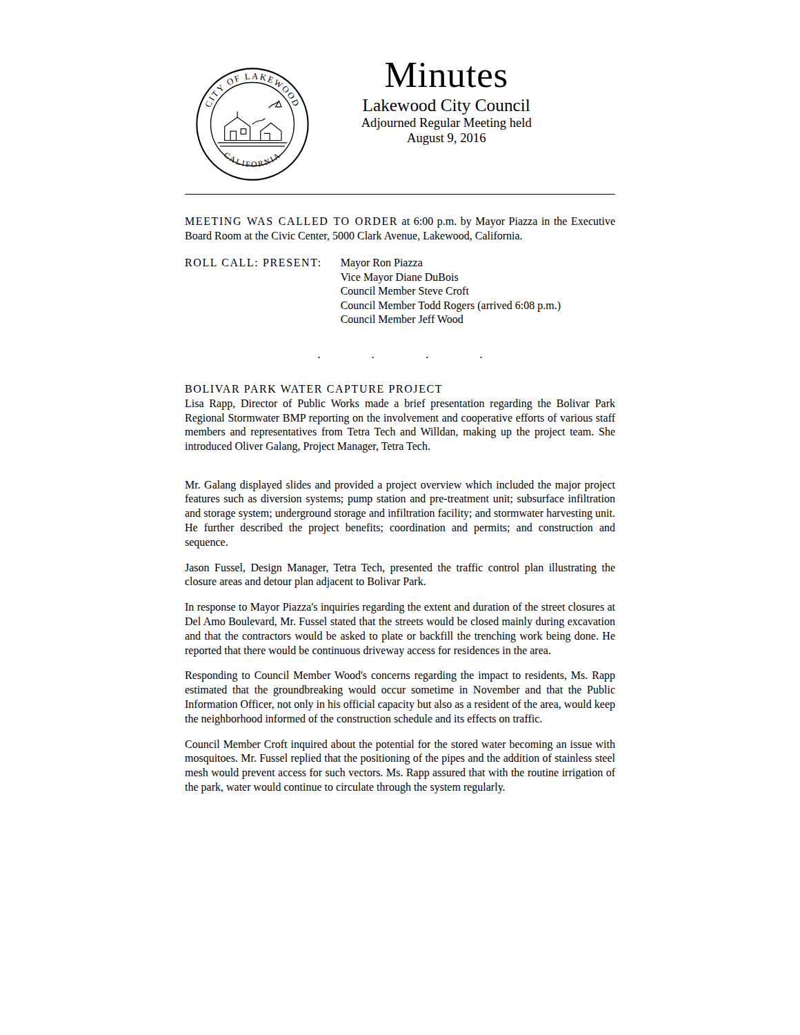CITY OF LAKEWOOD CALIFORNIA
Minutes
Lakewood City Council
Adjourned Regular Meeting held
August 9, 2016
MEETING WAS CALLED TO ORDER at 6:00 p.m. by Mayor Piazza in the Executive Board Room at the Civic Center, 5000 Clark Avenue, Lakewood, California.
ROLL CALL: PRESENT:
Mayor Ron Piazza
Vice Mayor Diane DuBois
Council Member Steve Croft
Council Member Todd Rogers (arrived 6:08 p.m.)
Council Member Jeff Wood
. . . .
BOLIVAR PARK WATER CAPTURE PROJECT
Lisa Rapp, Director of Public Works made a brief presentation regarding the Bolivar Park Regional Stormwater BMP reporting on the involvement and cooperative efforts of various staff members and representatives from Tetra Tech and Willdan, making up the project team. She introduced Oliver Galang, Project Manager, Tetra Tech.
Mr. Galang displayed slides and provided a project overview which included the major project features such as diversion systems; pump station and pre-treatment unit; subsurface infiltration and storage system; underground storage and infiltration facility; and stormwater harvesting unit. He further described the project benefits; coordination and permits; and construction and sequence.
Jason Fussel, Design Manager, Tetra Tech, presented the traffic control plan illustrating the closure areas and detour plan adjacent to Bolivar Park.
In response to Mayor Piazza's inquiries regarding the extent and duration of the street closures at Del Amo Boulevard, Mr. Fussel stated that the streets would be closed mainly during excavation and that the contractors would be asked to plate or backfill the trenching work being done. He reported that there would be continuous driveway access for residences in the area.
Responding to Council Member Wood's concerns regarding the impact to residents, Ms. Rapp estimated that the groundbreaking would occur sometime in November and that the Public Information Officer, not only in his official capacity but also as a resident of the area, would keep the neighborhood informed of the construction schedule and its effects on traffic.
Council Member Croft inquired about the potential for the stored water becoming an issue with mosquitoes. Mr. Fussel replied that the positioning of the pipes and the addition of stainless steel mesh would prevent access for such vectors. Ms. Rapp assured that with the routine irrigation of the park, water would continue to circulate through the system regularly.